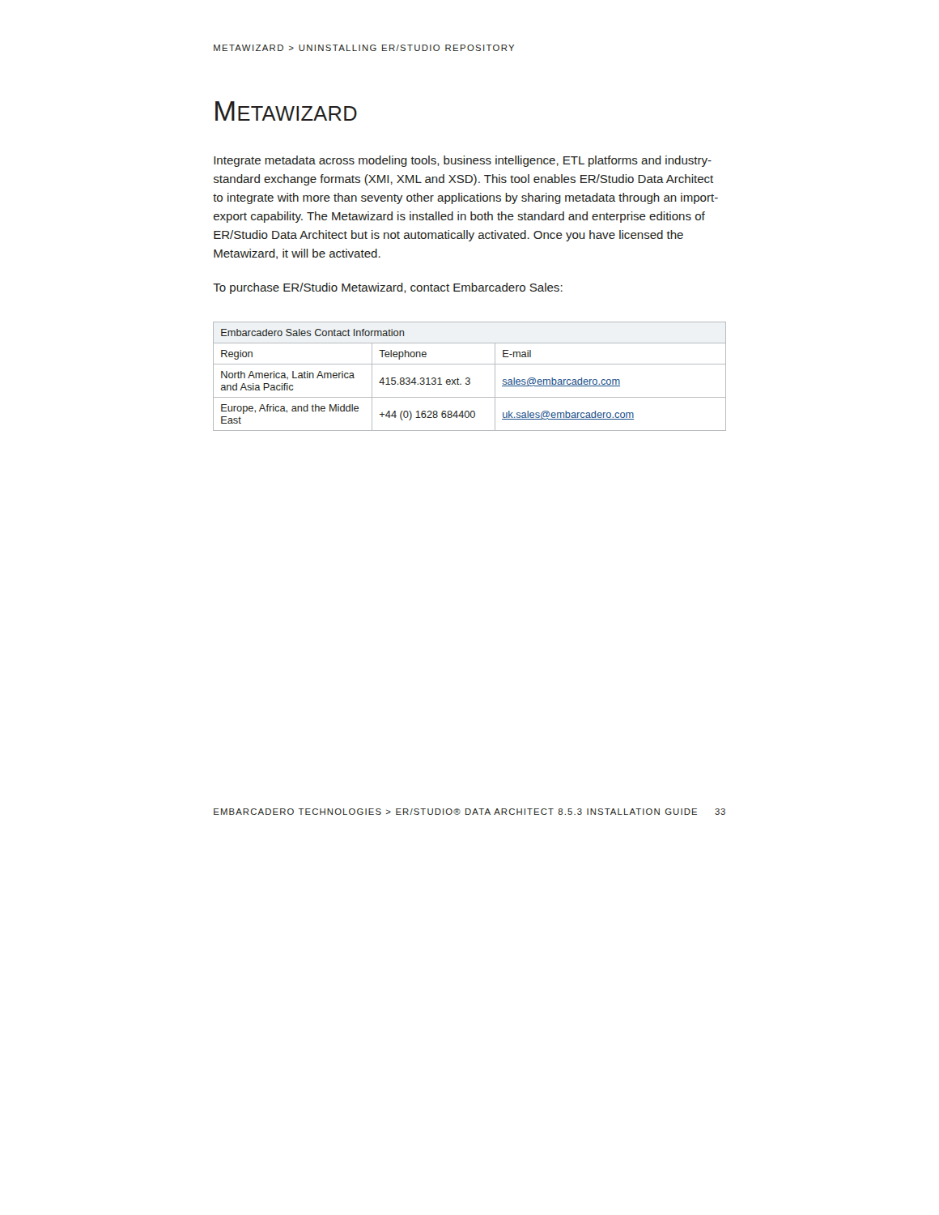METAWIZARD > UNINSTALLING ER/STUDIO REPOSITORY
METAWIZARD
Integrate metadata across modeling tools, business intelligence, ETL platforms and industry-standard exchange formats (XMI, XML and XSD). This tool enables ER/Studio Data Architect to integrate with more than seventy other applications by sharing metadata through an import-export capability. The Metawizard is installed in both the standard and enterprise editions of ER/Studio Data Architect but is not automatically activated. Once you have licensed the Metawizard, it will be activated.
To purchase ER/Studio Metawizard, contact Embarcadero Sales:
| Embarcadero Sales Contact Information |
| Region | Telephone | E-mail |
| North America, Latin America and Asia Pacific | 415.834.3131 ext. 3 | sales@embarcadero.com |
| Europe, Africa, and the Middle East | +44 (0) 1628 684400 | uk.sales@embarcadero.com |
EMBARCADERO TECHNOLOGIES > ER/STUDIO® DATA ARCHITECT 8.5.3 INSTALLATION GUIDE 33